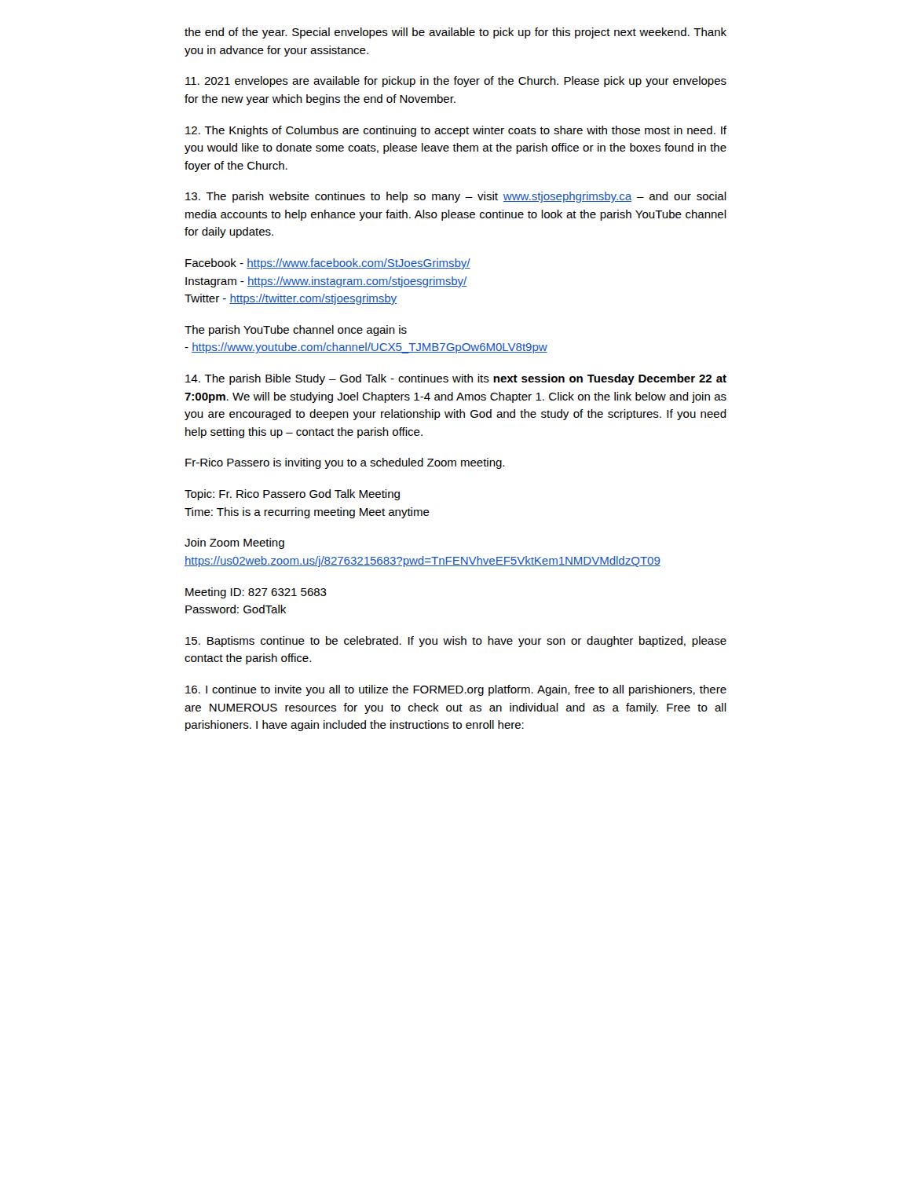the end of the year. Special envelopes will be available to pick up for this project next weekend. Thank you in advance for your assistance.
11. 2021 envelopes are available for pickup in the foyer of the Church. Please pick up your envelopes for the new year which begins the end of November.
12. The Knights of Columbus are continuing to accept winter coats to share with those most in need. If you would like to donate some coats, please leave them at the parish office or in the boxes found in the foyer of the Church.
13. The parish website continues to help so many – visit www.stjosephgrimsby.ca – and our social media accounts to help enhance your faith. Also please continue to look at the parish YouTube channel for daily updates.
Facebook - https://www.facebook.com/StJoesGrimsby/
Instagram - https://www.instagram.com/stjoesgrimsby/
Twitter - https://twitter.com/stjoesgrimsby
The parish YouTube channel once again is
- https://www.youtube.com/channel/UCX5_TJMB7GpOw6M0LV8t9pw
14. The parish Bible Study – God Talk - continues with its next session on Tuesday December 22 at 7:00pm. We will be studying Joel Chapters 1-4 and Amos Chapter 1. Click on the link below and join as you are encouraged to deepen your relationship with God and the study of the scriptures. If you need help setting this up – contact the parish office.
Fr-Rico Passero is inviting you to a scheduled Zoom meeting.
Topic: Fr. Rico Passero God Talk Meeting
Time: This is a recurring meeting Meet anytime
Join Zoom Meeting
https://us02web.zoom.us/j/82763215683?pwd=TnFENVhveEF5VktKem1NMDVMdldzQT09
Meeting ID: 827 6321 5683
Password: GodTalk
15. Baptisms continue to be celebrated. If you wish to have your son or daughter baptized, please contact the parish office.
16. I continue to invite you all to utilize the FORMED.org platform. Again, free to all parishioners, there are NUMEROUS resources for you to check out as an individual and as a family. Free to all parishioners. I have again included the instructions to enroll here: